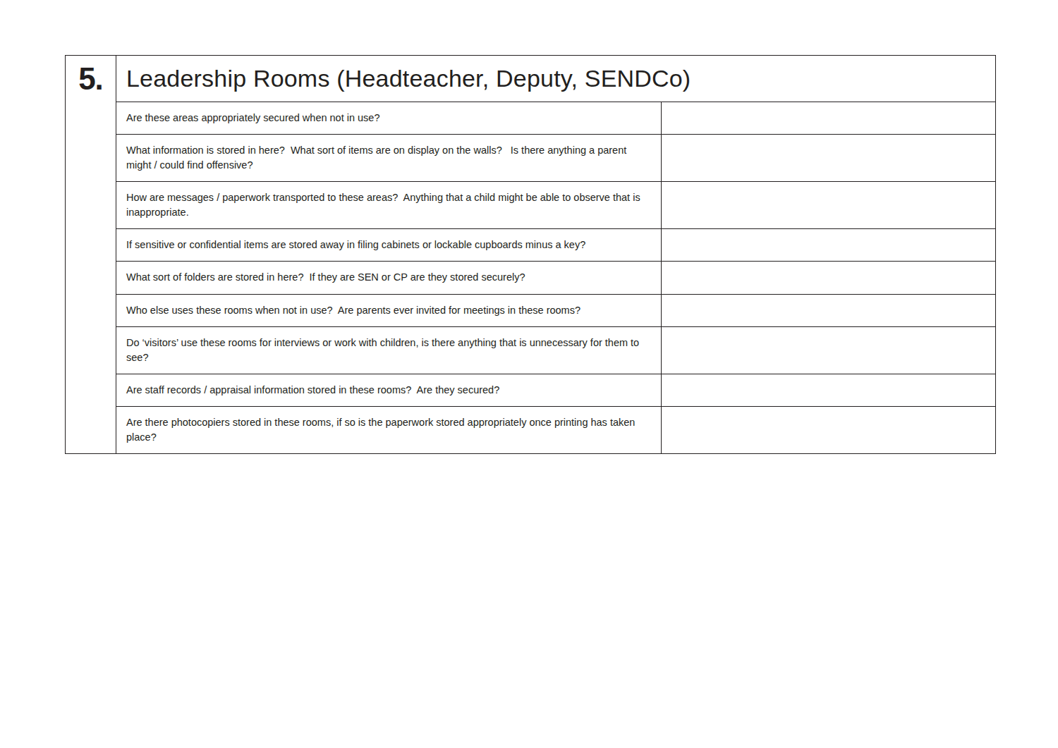5.
Leadership Rooms (Headteacher, Deputy, SENDCo)
| Are these areas appropriately secured when not in use? | |
| What information is stored in here? What sort of items are on display on the walls? Is there anything a parent might / could find offensive? | |
| How are messages / paperwork transported to these areas? Anything that a child might be able to observe that is inappropriate. | |
| If sensitive or confidential items are stored away in filing cabinets or lockable cupboards minus a key? | |
| What sort of folders are stored in here? If they are SEN or CP are they stored securely? | |
| Who else uses these rooms when not in use? Are parents ever invited for meetings in these rooms? | |
| Do ‘visitors’ use these rooms for interviews or work with children, is there anything that is unnecessary for them to see? | |
| Are staff records / appraisal information stored in these rooms? Are they secured? | |
| Are there photocopiers stored in these rooms, if so is the paperwork stored appropriately once printing has taken place? | |